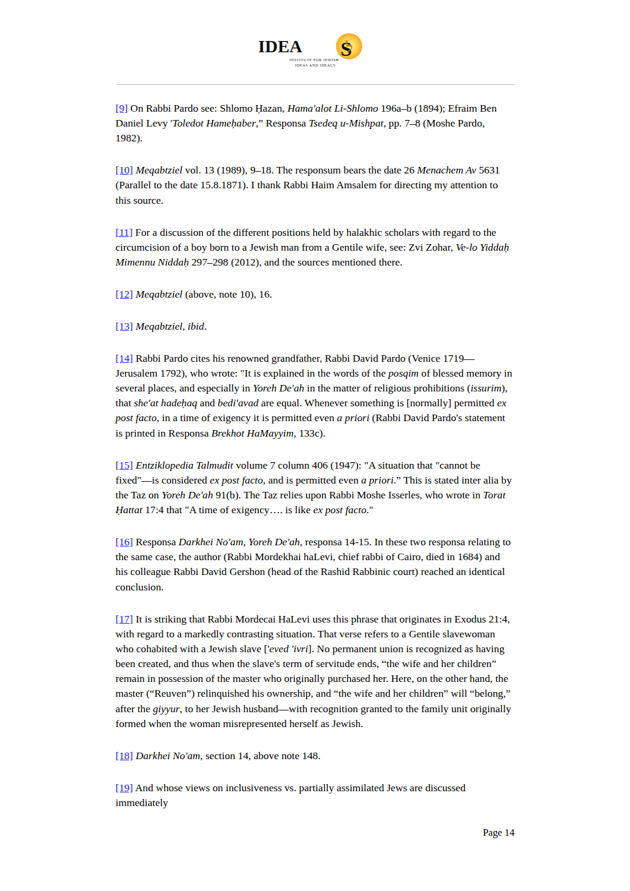[9] On Rabbi Pardo see: Shlomo Ḥazan, Hama'alot Li-Shlomo 196a–b (1894); Efraim Ben Daniel Levy 'Toledot Hameḥaber,” Responsa Tsedeq u-Mishpat, pp. 7–8 (Moshe Pardo, 1982).
[10] Meqabtziel vol. 13 (1989), 9–18. The responsum bears the date 26 Menachem Av 5631 (Parallel to the date 15.8.1871). I thank Rabbi Haim Amsalem for directing my attention to this source.
[11] For a discussion of the different positions held by halakhic scholars with regard to the circumcision of a boy born to a Jewish man from a Gentile wife, see: Zvi Zohar, Ve-lo Yiddaḥ Mimennu Niddaḥ 297–298 (2012), and the sources mentioned there.
[12] Meqabtziel (above, note 10), 16.
[13] Meqabtziel, ibid.
[14] Rabbi Pardo cites his renowned grandfather, Rabbi David Pardo (Venice 1719—Jerusalem 1792), who wrote: "It is explained in the words of the posqim of blessed memory in several places, and especially in Yoreh De'ah in the matter of religious prohibitions (issurim), that she'at hadeḥaq and bedi'avad are equal. Whenever something is [normally] permitted ex post facto, in a time of exigency it is permitted even a priori (Rabbi David Pardo's statement is printed in Responsa Brekhot HaMayyim, 133c).
[15] Entziklopedia Talmudit volume 7 column 406 (1947): "A situation that "cannot be fixed"—is considered ex post facto, and is permitted even a priori.” This is stated inter alia by the Taz on Yoreh De'ah 91(b). The Taz relies upon Rabbi Moshe Isserles, who wrote in Torat Ḥattat 17:4 that "A time of exigency…. is like ex post facto."
[16] Responsa Darkhei No'am, Yoreh De'ah, responsa 14-15. In these two responsa relating to the same case, the author (Rabbi Mordekhai haLevi, chief rabbi of Cairo, died in 1684) and his colleague Rabbi David Gershon (head of the Rashid Rabbinic court) reached an identical conclusion.
[17] It is striking that Rabbi Mordecai HaLevi uses this phrase that originates in Exodus 21:4, with regard to a markedly contrasting situation. That verse refers to a Gentile slavewoman who cohabited with a Jewish slave ['eved 'ivri]. No permanent union is recognized as having been created, and thus when the slave's term of servitude ends, “the wife and her children” remain in possession of the master who originally purchased her. Here, on the other hand, the master (“Reuven”) relinquished his ownership, and “the wife and her children” will “belong,” after the giyyur, to her Jewish husband—with recognition granted to the family unit originally formed when the woman misrepresented herself as Jewish.
[18] Darkhei No'am, section 14, above note 148.
[19] And whose views on inclusiveness vs. partially assimilated Jews are discussed immediately
Page 14